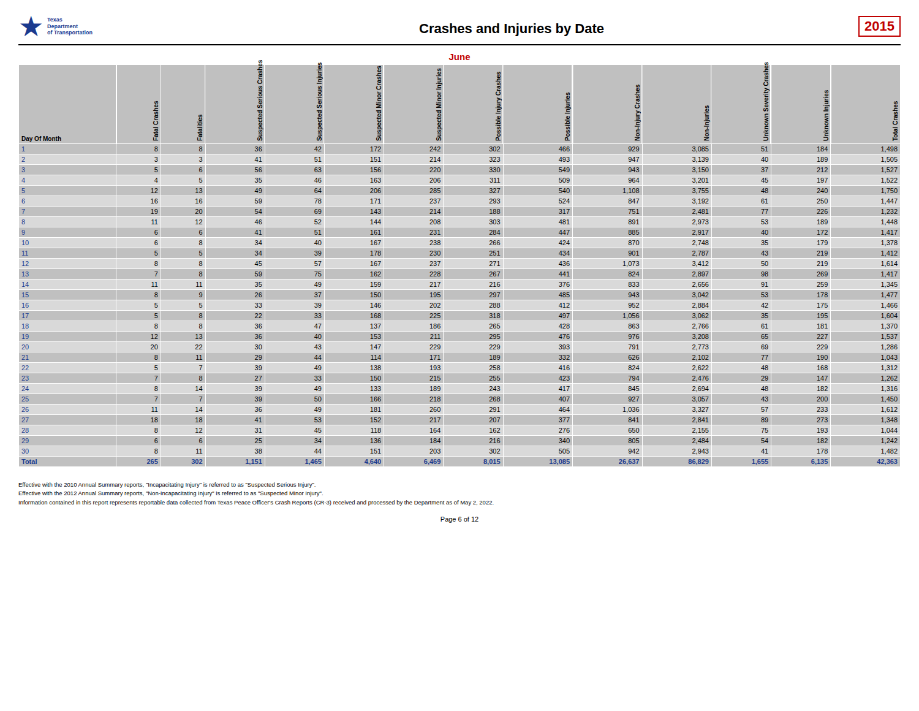★
Texas
Department
of Transportation
Crashes and Injuries by Date
2015
June
| Day Of Month | Fatal Crashes | Fatalities | Suspected Serious Crashes | Suspected Serious Injuries | Suspected Minor Crashes | Suspected Minor Injuries | Possible Injury Crashes | Possible Injuries | Non-Injury Crashes | Non-Injuries | Unknown Severity Crashes | Unknown Injuries | Total Crashes |
| --- | --- | --- | --- | --- | --- | --- | --- | --- | --- | --- | --- | --- | --- |
| 1 | 8 | 8 | 36 | 42 | 172 | 242 | 302 | 466 | 929 | 3,085 | 51 | 184 | 1,498 |
| 2 | 3 | 3 | 41 | 51 | 151 | 214 | 323 | 493 | 947 | 3,139 | 40 | 189 | 1,505 |
| 3 | 5 | 6 | 56 | 63 | 156 | 220 | 330 | 549 | 943 | 3,150 | 37 | 212 | 1,527 |
| 4 | 4 | 5 | 35 | 46 | 163 | 206 | 311 | 509 | 964 | 3,201 | 45 | 197 | 1,522 |
| 5 | 12 | 13 | 49 | 64 | 206 | 285 | 327 | 540 | 1,108 | 3,755 | 48 | 240 | 1,750 |
| 6 | 16 | 16 | 59 | 78 | 171 | 237 | 293 | 524 | 847 | 3,192 | 61 | 250 | 1,447 |
| 7 | 19 | 20 | 54 | 69 | 143 | 214 | 188 | 317 | 751 | 2,481 | 77 | 226 | 1,232 |
| 8 | 11 | 12 | 46 | 52 | 144 | 208 | 303 | 481 | 891 | 2,973 | 53 | 189 | 1,448 |
| 9 | 6 | 6 | 41 | 51 | 161 | 231 | 284 | 447 | 885 | 2,917 | 40 | 172 | 1,417 |
| 10 | 6 | 8 | 34 | 40 | 167 | 238 | 266 | 424 | 870 | 2,748 | 35 | 179 | 1,378 |
| 11 | 5 | 5 | 34 | 39 | 178 | 230 | 251 | 434 | 901 | 2,787 | 43 | 219 | 1,412 |
| 12 | 8 | 8 | 45 | 57 | 167 | 237 | 271 | 436 | 1,073 | 3,412 | 50 | 219 | 1,614 |
| 13 | 7 | 8 | 59 | 75 | 162 | 228 | 267 | 441 | 824 | 2,897 | 98 | 269 | 1,417 |
| 14 | 11 | 11 | 35 | 49 | 159 | 217 | 216 | 376 | 833 | 2,656 | 91 | 259 | 1,345 |
| 15 | 8 | 9 | 26 | 37 | 150 | 195 | 297 | 485 | 943 | 3,042 | 53 | 178 | 1,477 |
| 16 | 5 | 5 | 33 | 39 | 146 | 202 | 288 | 412 | 952 | 2,884 | 42 | 175 | 1,466 |
| 17 | 5 | 8 | 22 | 33 | 168 | 225 | 318 | 497 | 1,056 | 3,062 | 35 | 195 | 1,604 |
| 18 | 8 | 8 | 36 | 47 | 137 | 186 | 265 | 428 | 863 | 2,766 | 61 | 181 | 1,370 |
| 19 | 12 | 13 | 36 | 40 | 153 | 211 | 295 | 476 | 976 | 3,208 | 65 | 227 | 1,537 |
| 20 | 20 | 22 | 30 | 43 | 147 | 229 | 229 | 393 | 791 | 2,773 | 69 | 229 | 1,286 |
| 21 | 8 | 11 | 29 | 44 | 114 | 171 | 189 | 332 | 626 | 2,102 | 77 | 190 | 1,043 |
| 22 | 5 | 7 | 39 | 49 | 138 | 193 | 258 | 416 | 824 | 2,622 | 48 | 168 | 1,312 |
| 23 | 7 | 8 | 27 | 33 | 150 | 215 | 255 | 423 | 794 | 2,476 | 29 | 147 | 1,262 |
| 24 | 8 | 14 | 39 | 49 | 133 | 189 | 243 | 417 | 845 | 2,694 | 48 | 182 | 1,316 |
| 25 | 7 | 7 | 39 | 50 | 166 | 218 | 268 | 407 | 927 | 3,057 | 43 | 200 | 1,450 |
| 26 | 11 | 14 | 36 | 49 | 181 | 260 | 291 | 464 | 1,036 | 3,327 | 57 | 233 | 1,612 |
| 27 | 18 | 18 | 41 | 53 | 152 | 217 | 207 | 377 | 841 | 2,841 | 89 | 273 | 1,348 |
| 28 | 8 | 12 | 31 | 45 | 118 | 164 | 162 | 276 | 650 | 2,155 | 75 | 193 | 1,044 |
| 29 | 6 | 6 | 25 | 34 | 136 | 184 | 216 | 340 | 805 | 2,484 | 54 | 182 | 1,242 |
| 30 | 8 | 11 | 38 | 44 | 151 | 203 | 302 | 505 | 942 | 2,943 | 41 | 178 | 1,482 |
| Total | 265 | 302 | 1,151 | 1,465 | 4,640 | 6,469 | 8,015 | 13,085 | 26,637 | 86,829 | 1,655 | 6,135 | 42,363 |
Effective with the 2010 Annual Summary reports, "Incapacitating Injury" is referred to as "Suspected Serious Injury".
Effective with the 2012 Annual Summary reports, "Non-Incapacitating Injury" is referred to as "Suspected Minor Injury".
Information contained in this report represents reportable data collected from Texas Peace Officer's Crash Reports (CR-3) received and processed by the Department as of May 2, 2022.
Page 6 of 12